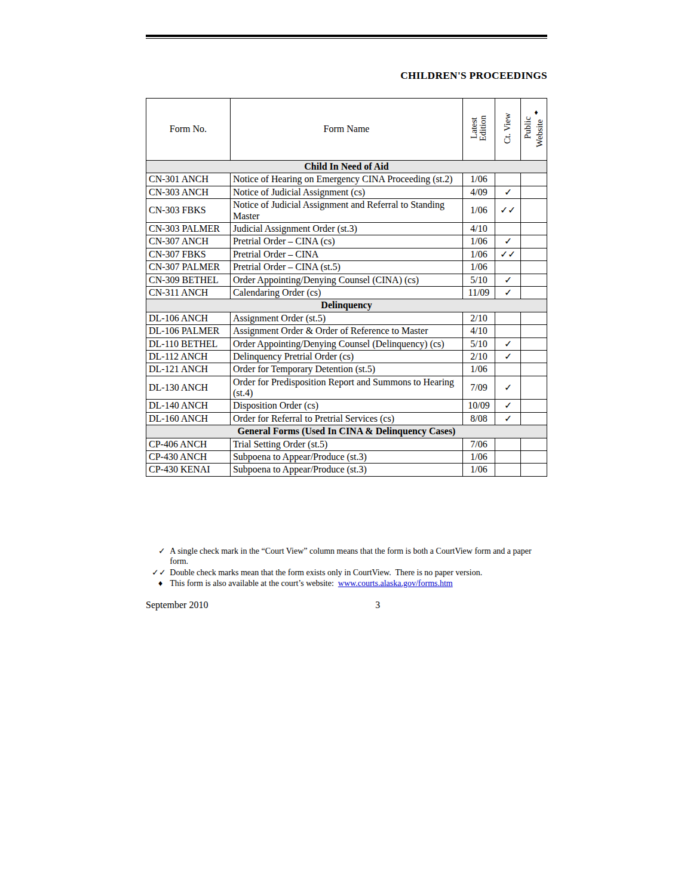CHILDREN'S PROCEEDINGS
| Form No. | Form Name | Latest Edition | Ct. View | Public Website ♦ |
| --- | --- | --- | --- | --- |
| Child In Need of Aid |
| CN-301 ANCH | Notice of Hearing on Emergency CINA Proceeding (st.2) | 1/06 | | |
| CN-303 ANCH | Notice of Judicial Assignment (cs) | 4/09 | ✓ | |
| CN-303 FBKS | Notice of Judicial Assignment and Referral to Standing Master | 1/06 | ✓✓ | |
| CN-303 PALMER | Judicial Assignment Order (st.3) | 4/10 | | |
| CN-307 ANCH | Pretrial Order – CINA (cs) | 1/06 | ✓ | |
| CN-307 FBKS | Pretrial Order – CINA | 1/06 | ✓✓ | |
| CN-307 PALMER | Pretrial Order – CINA (st.5) | 1/06 | | |
| CN-309 BETHEL | Order Appointing/Denying Counsel (CINA) (cs) | 5/10 | ✓ | |
| CN-311 ANCH | Calendaring Order (cs) | 11/09 | ✓ | |
| Delinquency |
| DL-106 ANCH | Assignment Order (st.5) | 2/10 | | |
| DL-106 PALMER | Assignment Order & Order of Reference to Master | 4/10 | | |
| DL-110 BETHEL | Order Appointing/Denying Counsel (Delinquency) (cs) | 5/10 | ✓ | |
| DL-112 ANCH | Delinquency Pretrial Order (cs) | 2/10 | ✓ | |
| DL-121 ANCH | Order for Temporary Detention (st.5) | 1/06 | | |
| DL-130 ANCH | Order for Predisposition Report and Summons to Hearing (st.4) | 7/09 | ✓ | |
| DL-140 ANCH | Disposition Order (cs) | 10/09 | ✓ | |
| DL-160 ANCH | Order for Referral to Pretrial Services (cs) | 8/08 | ✓ | |
| General Forms (Used In CINA & Delinquency Cases) |
| CP-406 ANCH | Trial Setting Order (st.5) | 7/06 | | |
| CP-430 ANCH | Subpoena to Appear/Produce (st.3) | 1/06 | | |
| CP-430 KENAI | Subpoena to Appear/Produce (st.3) | 1/06 | | |
✓ A single check mark in the “Court View” column means that the form is both a CourtView form and a paper form.
✓✓ Double check marks mean that the form exists only in CourtView. There is no paper version.
♦ This form is also available at the court’s website: www.courts.alaska.gov/forms.htm
September 2010
3